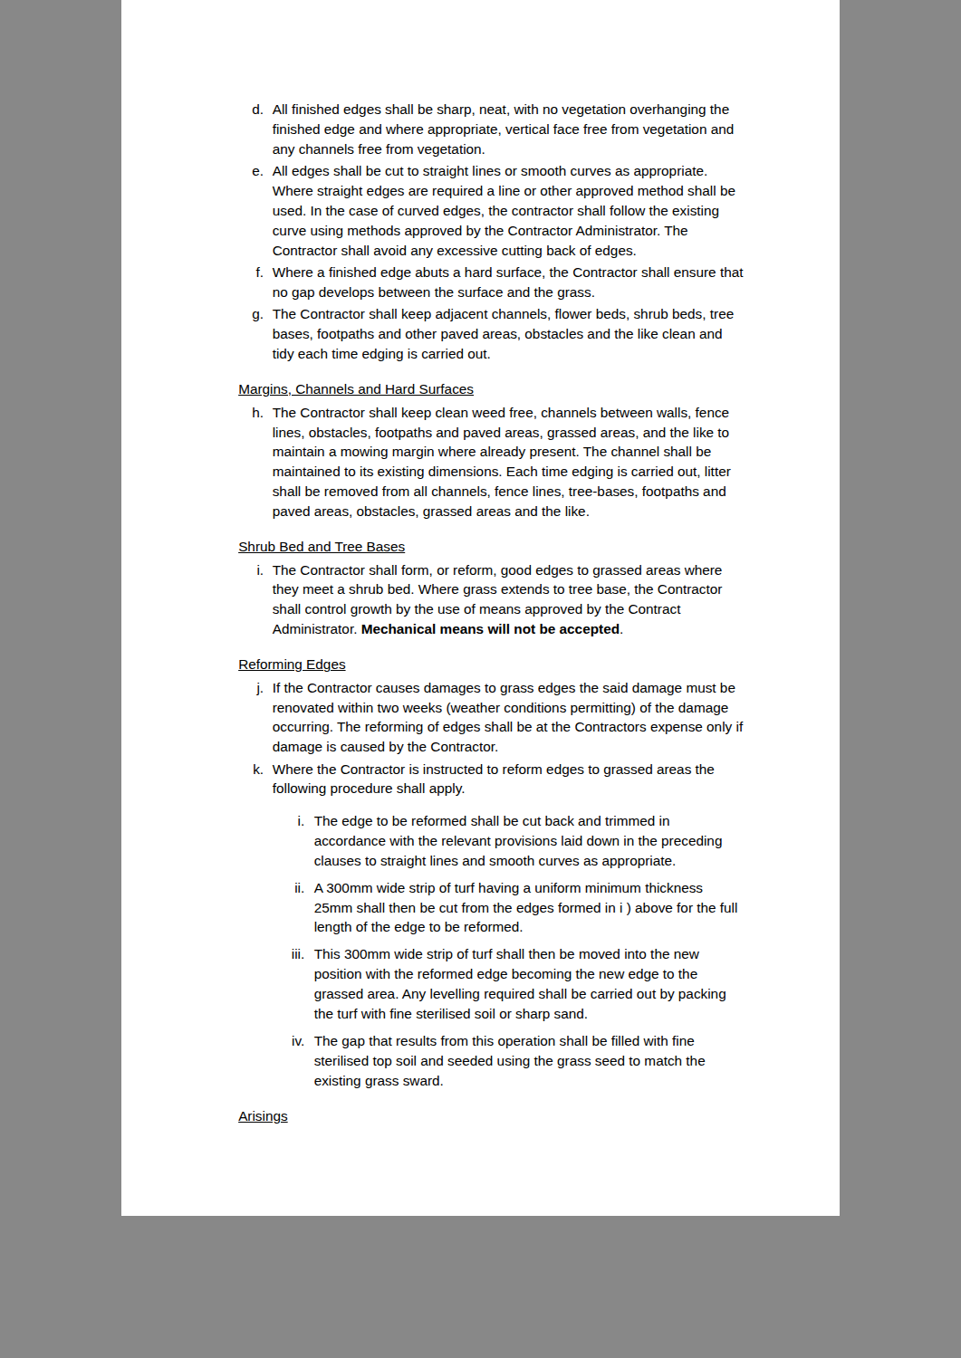All finished edges shall be sharp, neat, with no vegetation overhanging the finished edge and where appropriate, vertical face free from vegetation and any channels free from vegetation.
All edges shall be cut to straight lines or smooth curves as appropriate. Where straight edges are required a line or other approved method shall be used. In the case of curved edges, the contractor shall follow the existing curve using methods approved by the Contractor Administrator. The Contractor shall avoid any excessive cutting back of edges.
Where a finished edge abuts a hard surface, the Contractor shall ensure that no gap develops between the surface and the grass.
The Contractor shall keep adjacent channels, flower beds, shrub beds, tree bases, footpaths and other paved areas, obstacles and the like clean and tidy each time edging is carried out.
Margins, Channels and Hard Surfaces
The Contractor shall keep clean weed free, channels between walls, fence lines, obstacles, footpaths and paved areas, grassed areas, and the like to maintain a mowing margin where already present. The channel shall be maintained to its existing dimensions. Each time edging is carried out, litter shall be removed from all channels, fence lines, tree-bases, footpaths and paved areas, obstacles, grassed areas and the like.
Shrub Bed and Tree Bases
The Contractor shall form, or reform, good edges to grassed areas where they meet a shrub bed. Where grass extends to tree base, the Contractor shall control growth by the use of means approved by the Contract Administrator. Mechanical means will not be accepted.
Reforming Edges
If the Contractor causes damages to grass edges the said damage must be renovated within two weeks (weather conditions permitting) of the damage occurring. The reforming of edges shall be at the Contractors expense only if damage is caused by the Contractor.
Where the Contractor is instructed to reform edges to grassed areas the following procedure shall apply.
The edge to be reformed shall be cut back and trimmed in accordance with the relevant provisions laid down in the preceding clauses to straight lines and smooth curves as appropriate.
A 300mm wide strip of turf having a uniform minimum thickness 25mm shall then be cut from the edges formed in i ) above for the full length of the edge to be reformed.
This 300mm wide strip of turf shall then be moved into the new position with the reformed edge becoming the new edge to the grassed area. Any levelling required shall be carried out by packing the turf with fine sterilised soil or sharp sand.
The gap that results from this operation shall be filled with fine sterilised top soil and seeded using the grass seed to match the existing grass sward.
Arisings